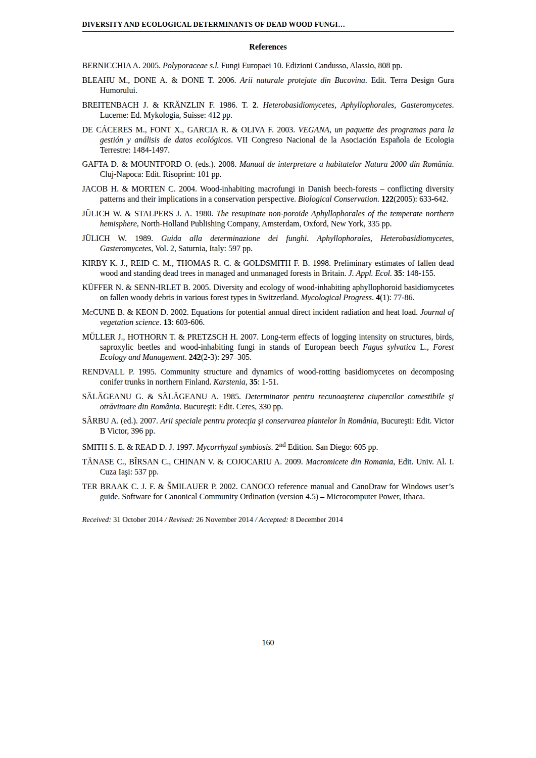DIVERSITY AND ECOLOGICAL DETERMINANTS OF DEAD WOOD FUNGI…
References
BERNICCHIA A. 2005. Polyporaceae s.l. Fungi Europaei 10. Edizioni Candusso, Alassio, 808 pp.
BLEAHU M., DONE A. & DONE T. 2006. Arii naturale protejate din Bucovina. Edit. Terra Design Gura Humorului.
BREITENBACH J. & KRÄNZLIN F. 1986. T. 2. Heterobasidiomycetes, Aphyllophorales, Gasteromycetes. Lucerne: Ed. Mykologia, Suisse: 412 pp.
DE CÁCERES M., FONT X., GARCIA R. & OLIVA F. 2003. VEGANA, un paquette des programas para la gestión y análisis de datos ecológicos. VII Congreso Nacional de la Asociación Española de Ecologia Terrestre: 1484-1497.
GAFTA D. & MOUNTFORD O. (eds.). 2008. Manual de interpretare a habitatelor Natura 2000 din România. Cluj-Napoca: Edit. Risoprint: 101 pp.
JACOB H. & MORTEN C. 2004. Wood-inhabiting macrofungi in Danish beech-forests – conflicting diversity patterns and their implications in a conservation perspective. Biological Conservation. 122(2005): 633-642.
JÜLICH W. & STALPERS J. A. 1980. The resupinate non-poroide Aphyllophorales of the temperate northern hemisphere, North-Holland Publishing Company, Amsterdam, Oxford, New York, 335 pp.
JÜLICH W. 1989. Guida alla determinazione dei funghi. Aphyllophorales, Heterobasidiomycetes, Gasteromycetes, Vol. 2, Saturnia, Italy: 597 pp.
KIRBY K. J., REID C. M., THOMAS R. C. & GOLDSMITH F. B. 1998. Preliminary estimates of fallen dead wood and standing dead trees in managed and unmanaged forests in Britain. J. Appl. Ecol. 35: 148-155.
KÜFFER N. & SENN-IRLET B. 2005. Diversity and ecology of wood-inhabiting aphyllophoroid basidiomycetes on fallen woody debris in various forest types in Switzerland. Mycological Progress. 4(1): 77-86.
McCUNE B. & KEON D. 2002. Equations for potential annual direct incident radiation and heat load. Journal of vegetation science. 13: 603-606.
MÜLLER J., HOTHORN T. & PRETZSCH H. 2007. Long-term effects of logging intensity on structures, birds, saproxylic beetles and wood-inhabiting fungi in stands of European beech Fagus sylvatica L., Forest Ecology and Management. 242(2-3): 297–305.
RENDVALL P. 1995. Community structure and dynamics of wood-rotting basidiomycetes on decomposing conifer trunks in northern Finland. Karstenia, 35: 1-51.
SĂLĂGEANU G. & SĂLĂGEANU A. 1985. Determinator pentru recunoaşterea ciupercilor comestibile şi otrăvitoare din România. Bucureşti: Edit. Ceres, 330 pp.
SÂRBU A. (ed.). 2007. Arii speciale pentru protecţia şi conservarea plantelor în România, Bucureşti: Edit. Victor B Victor, 396 pp.
SMITH S. E. & READ D. J. 1997. Mycorrhyzal symbiosis. 2nd Edition. San Diego: 605 pp.
TĂNASE C., BÎRSAN C., CHINAN V. & COJOCARIU A. 2009. Macromicete din Romania, Edit. Univ. Al. I. Cuza Iaşi: 537 pp.
TER BRAAK C. J. F. & ŠMILAUER P. 2002. CANOCO reference manual and CanoDraw for Windows user’s guide. Software for Canonical Community Ordination (version 4.5) – Microcomputer Power, Ithaca.
Received: 31 October 2014 / Revised: 26 November 2014 / Accepted: 8 December 2014
160